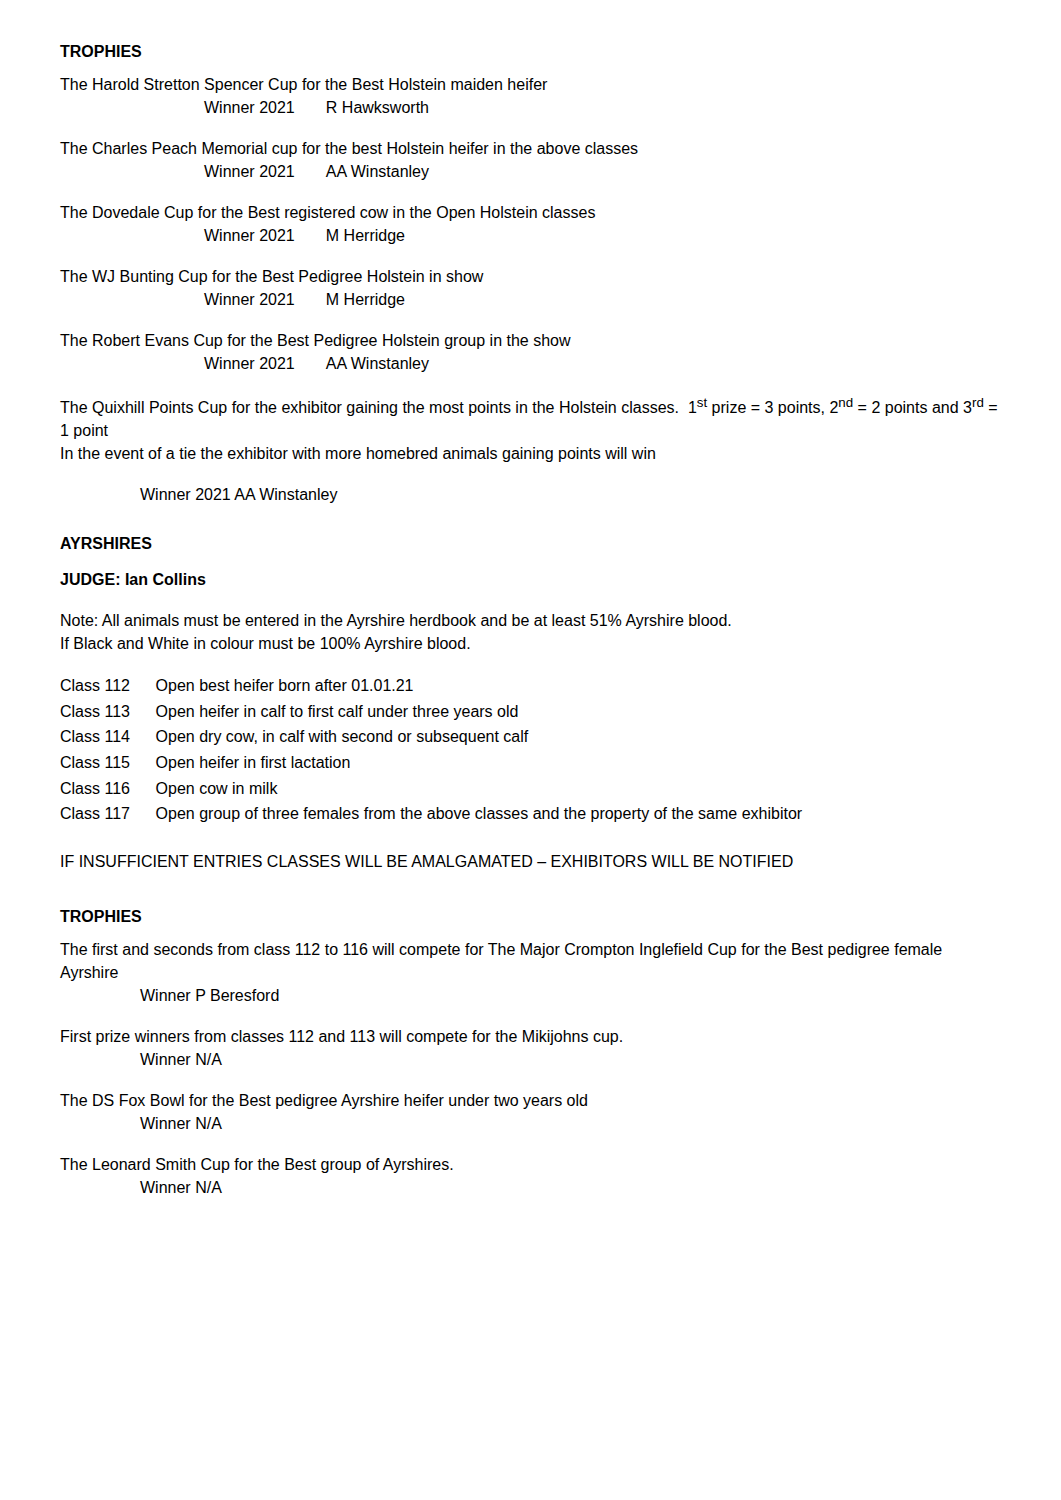TROPHIES
The Harold Stretton Spencer Cup for the Best Holstein maiden heifer Winner 2021 R Hawksworth
The Charles Peach Memorial cup for the best Holstein heifer in the above classes Winner 2021 AA Winstanley
The Dovedale Cup for the Best registered cow in the Open Holstein classes Winner 2021 M Herridge
The WJ Bunting Cup for the Best Pedigree Holstein in show Winner 2021 M Herridge
The Robert Evans Cup for the Best Pedigree Holstein group in the show Winner 2021 AA Winstanley
The Quixhill Points Cup for the exhibitor gaining the most points in the Holstein classes. 1st prize = 3 points, 2nd = 2 points and 3rd = 1 point
In the event of a tie the exhibitor with more homebred animals gaining points will win
Winner 2021 AA Winstanley
AYRSHIRES
JUDGE: Ian Collins
Note: All animals must be entered in the Ayrshire herdbook and be at least 51% Ayrshire blood.
If Black and White in colour must be 100% Ayrshire blood.
| Class 112 | Open best heifer born after 01.01.21 |
| Class 113 | Open heifer in calf to first calf under three years old |
| Class 114 | Open dry cow, in calf with second or subsequent calf |
| Class 115 | Open heifer in first lactation |
| Class 116 | Open cow in milk |
| Class 117 | Open group of three females from the above classes and the property of the same exhibitor |
IF INSUFFICIENT ENTRIES CLASSES WILL BE AMALGAMATED – EXHIBITORS WILL BE NOTIFIED
TROPHIES
The first and seconds from class 112 to 116 will compete for The Major Crompton Inglefield Cup for the Best pedigree female Ayrshire Winner P Beresford
First prize winners from classes 112 and 113 will compete for the Mikijohns cup. Winner N/A
The DS Fox Bowl for the Best pedigree Ayrshire heifer under two years old Winner N/A
The Leonard Smith Cup for the Best group of Ayrshires. Winner N/A